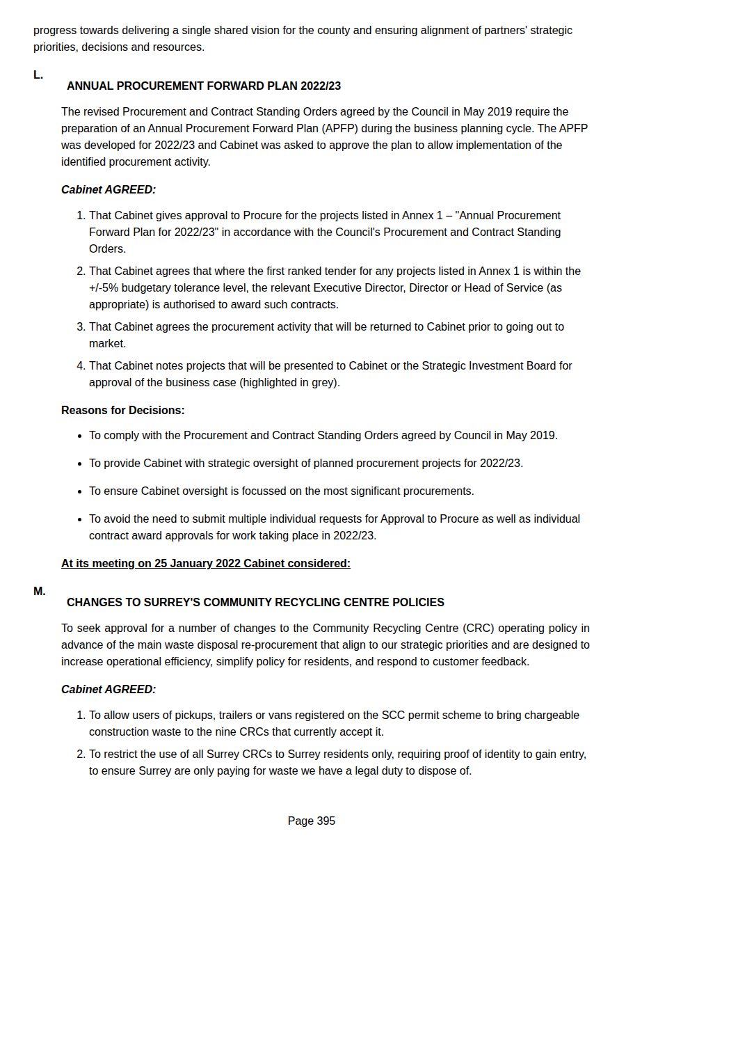progress towards delivering a single shared vision for the county and ensuring alignment of partners' strategic priorities, decisions and resources.
L.
ANNUAL PROCUREMENT FORWARD PLAN 2022/23
The revised Procurement and Contract Standing Orders agreed by the Council in May 2019 require the preparation of an Annual Procurement Forward Plan (APFP) during the business planning cycle. The APFP was developed for 2022/23 and Cabinet was asked to approve the plan to allow implementation of the identified procurement activity.
Cabinet AGREED:
That Cabinet gives approval to Procure for the projects listed in Annex 1 – "Annual Procurement Forward Plan for 2022/23" in accordance with the Council's Procurement and Contract Standing Orders.
That Cabinet agrees that where the first ranked tender for any projects listed in Annex 1 is within the +/-5% budgetary tolerance level, the relevant Executive Director, Director or Head of Service (as appropriate) is authorised to award such contracts.
That Cabinet agrees the procurement activity that will be returned to Cabinet prior to going out to market.
That Cabinet notes projects that will be presented to Cabinet or the Strategic Investment Board for approval of the business case (highlighted in grey).
Reasons for Decisions:
To comply with the Procurement and Contract Standing Orders agreed by Council in May 2019.
To provide Cabinet with strategic oversight of planned procurement projects for 2022/23.
To ensure Cabinet oversight is focussed on the most significant procurements.
To avoid the need to submit multiple individual requests for Approval to Procure as well as individual contract award approvals for work taking place in 2022/23.
At its meeting on 25 January 2022 Cabinet considered:
M.
CHANGES TO SURREY'S COMMUNITY RECYCLING CENTRE POLICIES
To seek approval for a number of changes to the Community Recycling Centre (CRC) operating policy in advance of the main waste disposal re-procurement that align to our strategic priorities and are designed to increase operational efficiency, simplify policy for residents, and respond to customer feedback.
Cabinet AGREED:
To allow users of pickups, trailers or vans registered on the SCC permit scheme to bring chargeable construction waste to the nine CRCs that currently accept it.
To restrict the use of all Surrey CRCs to Surrey residents only, requiring proof of identity to gain entry, to ensure Surrey are only paying for waste we have a legal duty to dispose of.
Page 395